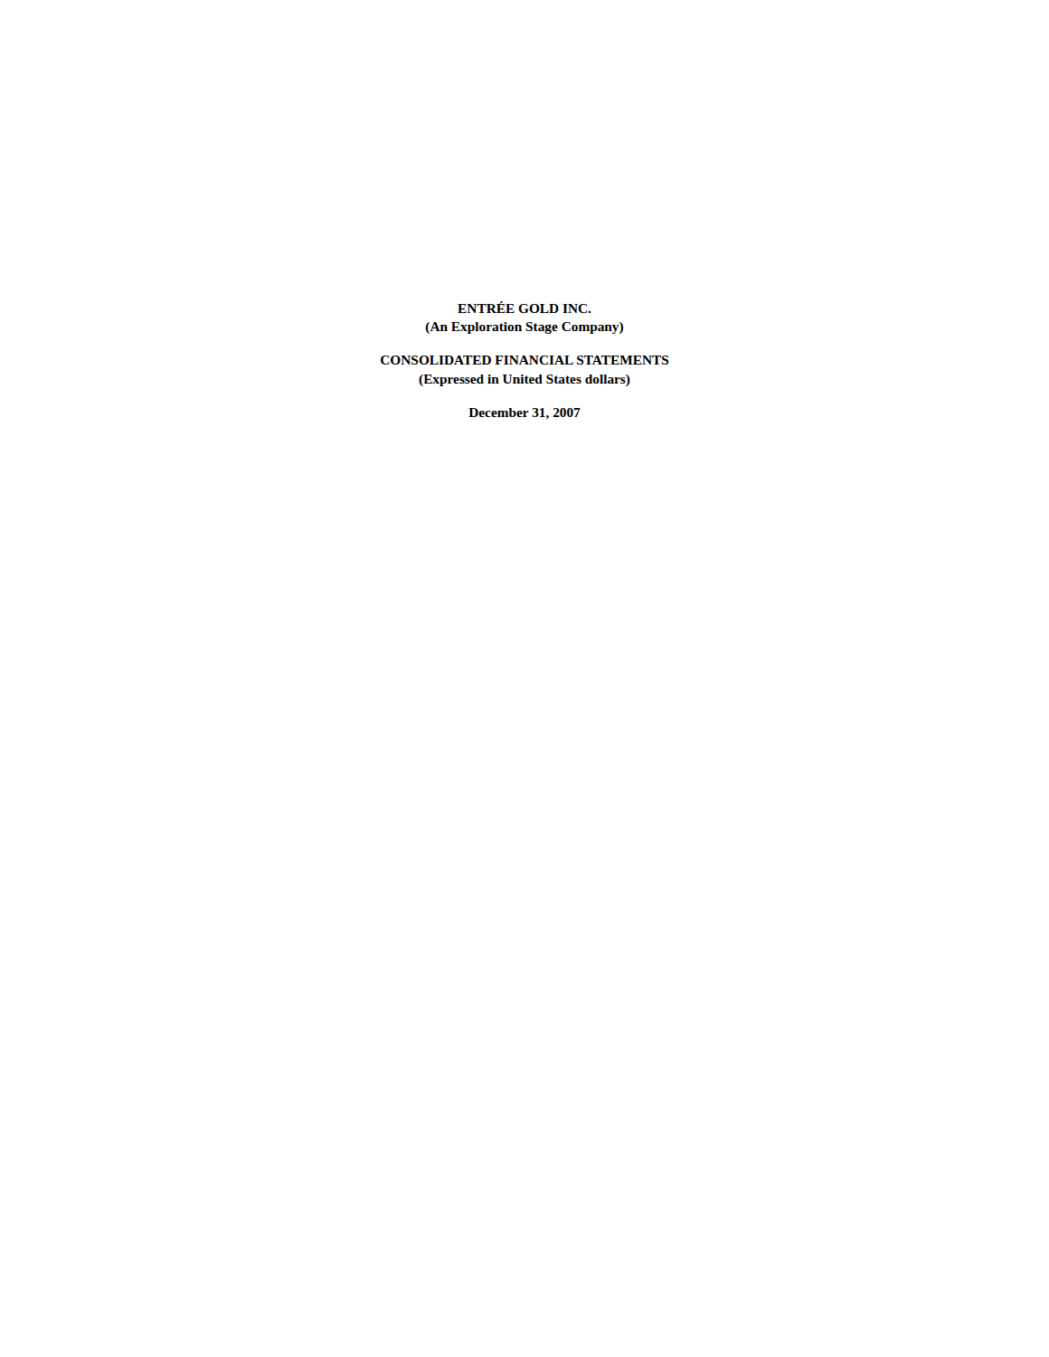ENTRÉE GOLD INC.
(An Exploration Stage Company)
CONSOLIDATED FINANCIAL STATEMENTS
(Expressed in United States dollars)
December 31, 2007